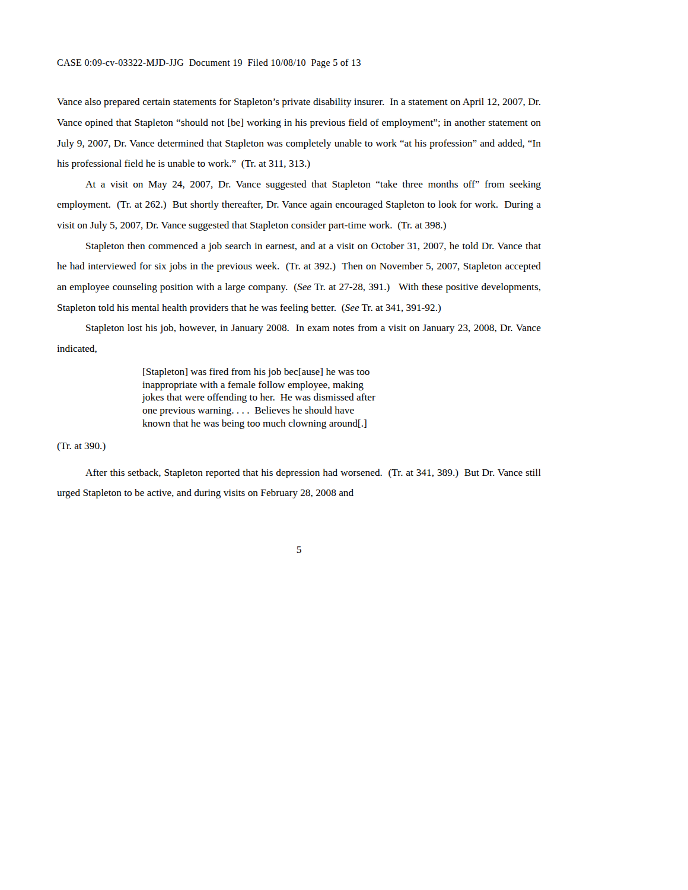CASE 0:09-cv-03322-MJD-JJG Document 19 Filed 10/08/10 Page 5 of 13
Vance also prepared certain statements for Stapleton’s private disability insurer. In a statement on April 12, 2007, Dr. Vance opined that Stapleton “should not [be] working in his previous field of employment”; in another statement on July 9, 2007, Dr. Vance determined that Stapleton was completely unable to work “at his profession” and added, “In his professional field he is unable to work.” (Tr. at 311, 313.)
At a visit on May 24, 2007, Dr. Vance suggested that Stapleton “take three months off” from seeking employment. (Tr. at 262.) But shortly thereafter, Dr. Vance again encouraged Stapleton to look for work. During a visit on July 5, 2007, Dr. Vance suggested that Stapleton consider part-time work. (Tr. at 398.)
Stapleton then commenced a job search in earnest, and at a visit on October 31, 2007, he told Dr. Vance that he had interviewed for six jobs in the previous week. (Tr. at 392.) Then on November 5, 2007, Stapleton accepted an employee counseling position with a large company. (See Tr. at 27-28, 391.) With these positive developments, Stapleton told his mental health providers that he was feeling better. (See Tr. at 341, 391-92.)
Stapleton lost his job, however, in January 2008. In exam notes from a visit on January 23, 2008, Dr. Vance indicated,
[Stapleton] was fired from his job bec[ause] he was too inappropriate with a female follow employee, making jokes that were offending to her. He was dismissed after one previous warning. . . . Believes he should have known that he was being too much clowning around[.]
(Tr. at 390.)
After this setback, Stapleton reported that his depression had worsened. (Tr. at 341, 389.) But Dr. Vance still urged Stapleton to be active, and during visits on February 28, 2008 and
5